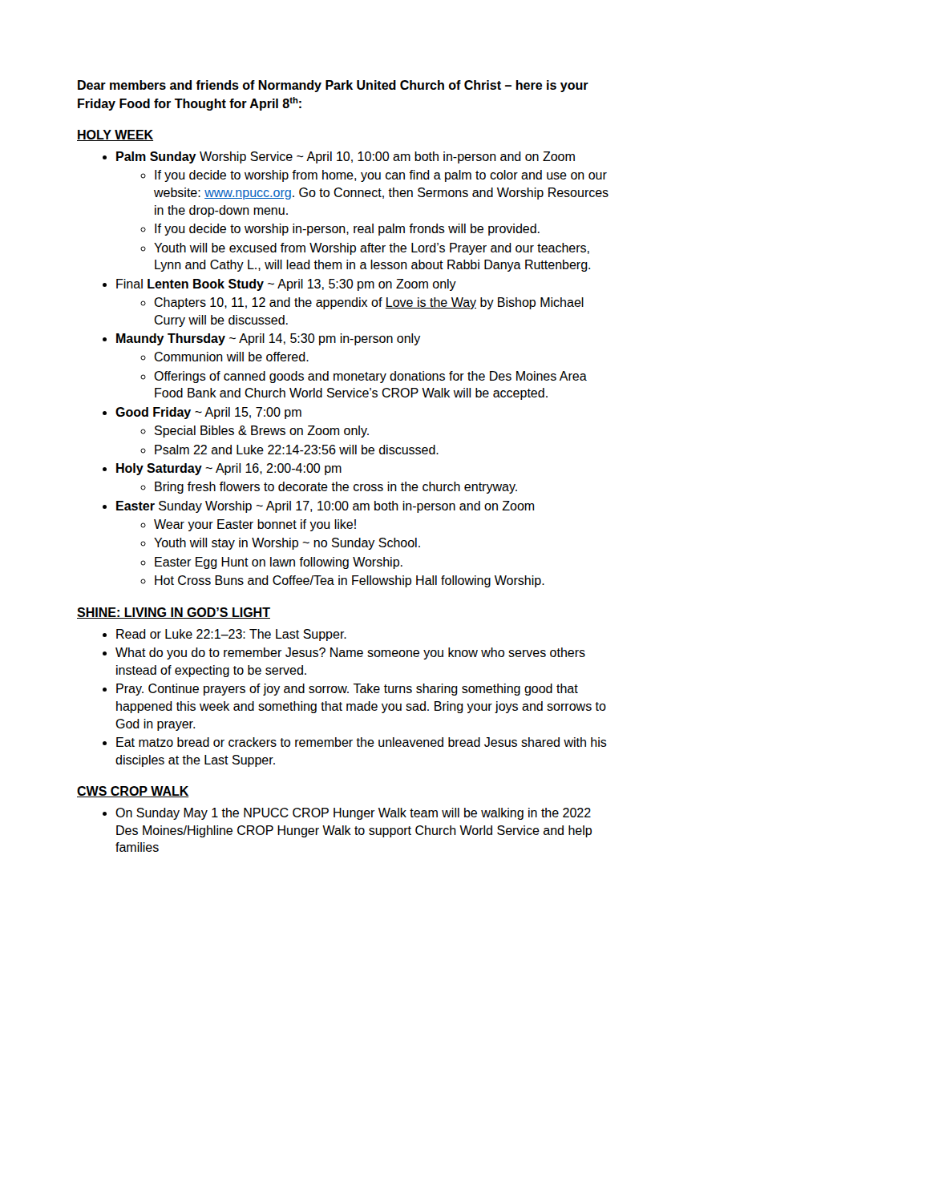Dear members and friends of Normandy Park United Church of Christ – here is your Friday Food for Thought for April 8th:
HOLY WEEK
Palm Sunday Worship Service ~ April 10, 10:00 am both in-person and on Zoom
If you decide to worship from home, you can find a palm to color and use on our website: www.npucc.org. Go to Connect, then Sermons and Worship Resources in the drop-down menu.
If you decide to worship in-person, real palm fronds will be provided.
Youth will be excused from Worship after the Lord’s Prayer and our teachers, Lynn and Cathy L., will lead them in a lesson about Rabbi Danya Ruttenberg.
Final Lenten Book Study ~ April 13, 5:30 pm on Zoom only
Chapters 10, 11, 12 and the appendix of Love is the Way by Bishop Michael Curry will be discussed.
Maundy Thursday ~ April 14, 5:30 pm in-person only
Communion will be offered.
Offerings of canned goods and monetary donations for the Des Moines Area Food Bank and Church World Service’s CROP Walk will be accepted.
Good Friday ~ April 15, 7:00 pm
Special Bibles & Brews on Zoom only.
Psalm 22 and Luke 22:14-23:56 will be discussed.
Holy Saturday ~ April 16, 2:00-4:00 pm
Bring fresh flowers to decorate the cross in the church entryway.
Easter Sunday Worship ~ April 17, 10:00 am both in-person and on Zoom
Wear your Easter bonnet if you like!
Youth will stay in Worship ~ no Sunday School.
Easter Egg Hunt on lawn following Worship.
Hot Cross Buns and Coffee/Tea in Fellowship Hall following Worship.
SHINE: LIVING IN GOD’S LIGHT
Read or Luke 22:1–23: The Last Supper.
What do you do to remember Jesus? Name someone you know who serves others instead of expecting to be served.
Pray. Continue prayers of joy and sorrow. Take turns sharing something good that happened this week and something that made you sad. Bring your joys and sorrows to God in prayer.
Eat matzo bread or crackers to remember the unleavened bread Jesus shared with his disciples at the Last Supper.
CWS CROP WALK
On Sunday May 1 the NPUCC CROP Hunger Walk team will be walking in the 2022 Des Moines/Highline CROP Hunger Walk to support Church World Service and help families